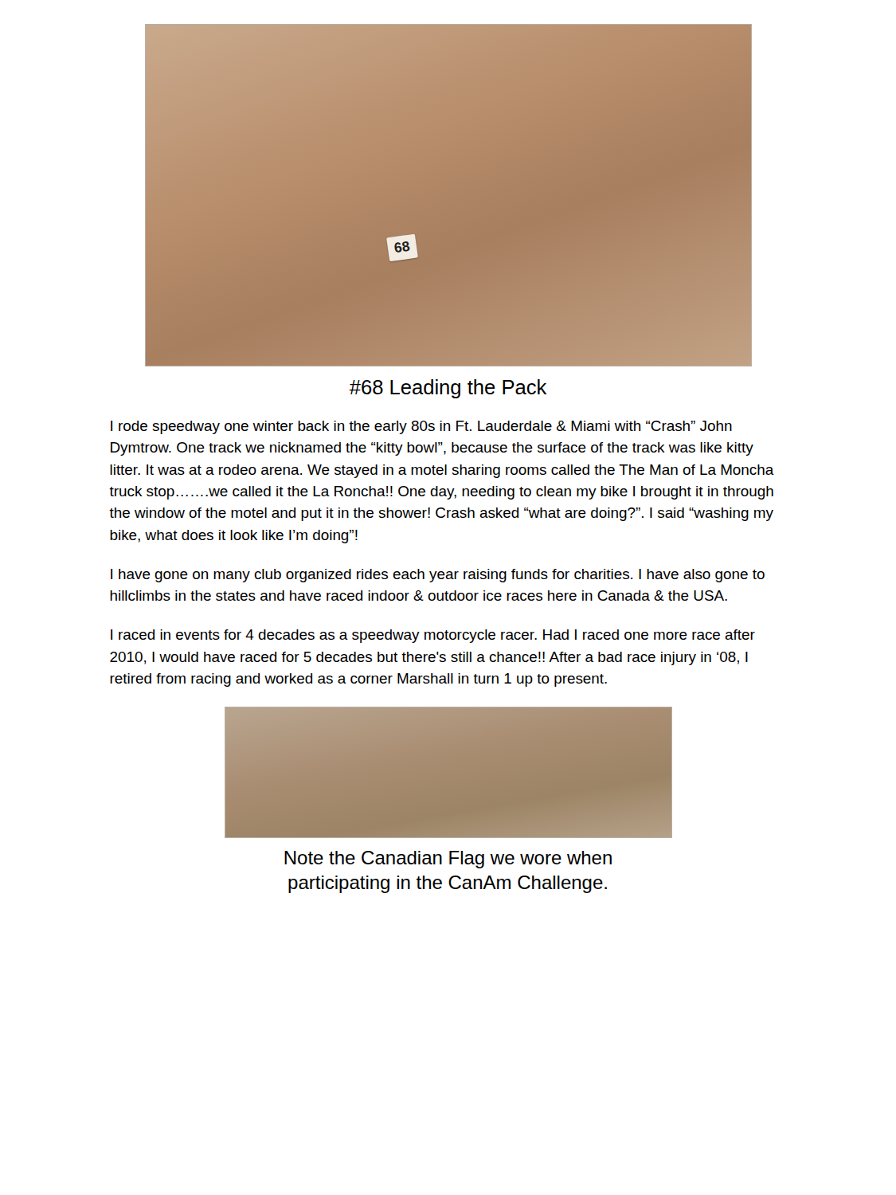68
#68 Leading the Pack
I rode speedway one winter back in the early 80s in Ft. Lauderdale & Miami with “Crash” John Dymtrow. One track we nicknamed the “kitty bowl”, because the surface of the track was like kitty litter. It was at a rodeo arena. We stayed in a motel sharing rooms called the The Man of La Moncha truck stop…….we called it the La Roncha!! One day, needing to clean my bike I brought it in through the window of the motel and put it in the shower! Crash asked “what are doing?”. I said “washing my bike, what does it look like I’m doing”!
I have gone on many club organized rides each year raising funds for charities. I have also gone to hillclimbs in the states and have raced indoor & outdoor ice races here in Canada & the USA.
I raced in events for 4 decades as a speedway motorcycle racer. Had I raced one more race after 2010, I would have raced for 5 decades but there's still a chance!! After a bad race injury in ‘08, I retired from racing and worked as a corner Marshall in turn 1 up to present.
Note the Canadian Flag we wore when
participating in the CanAm Challenge.